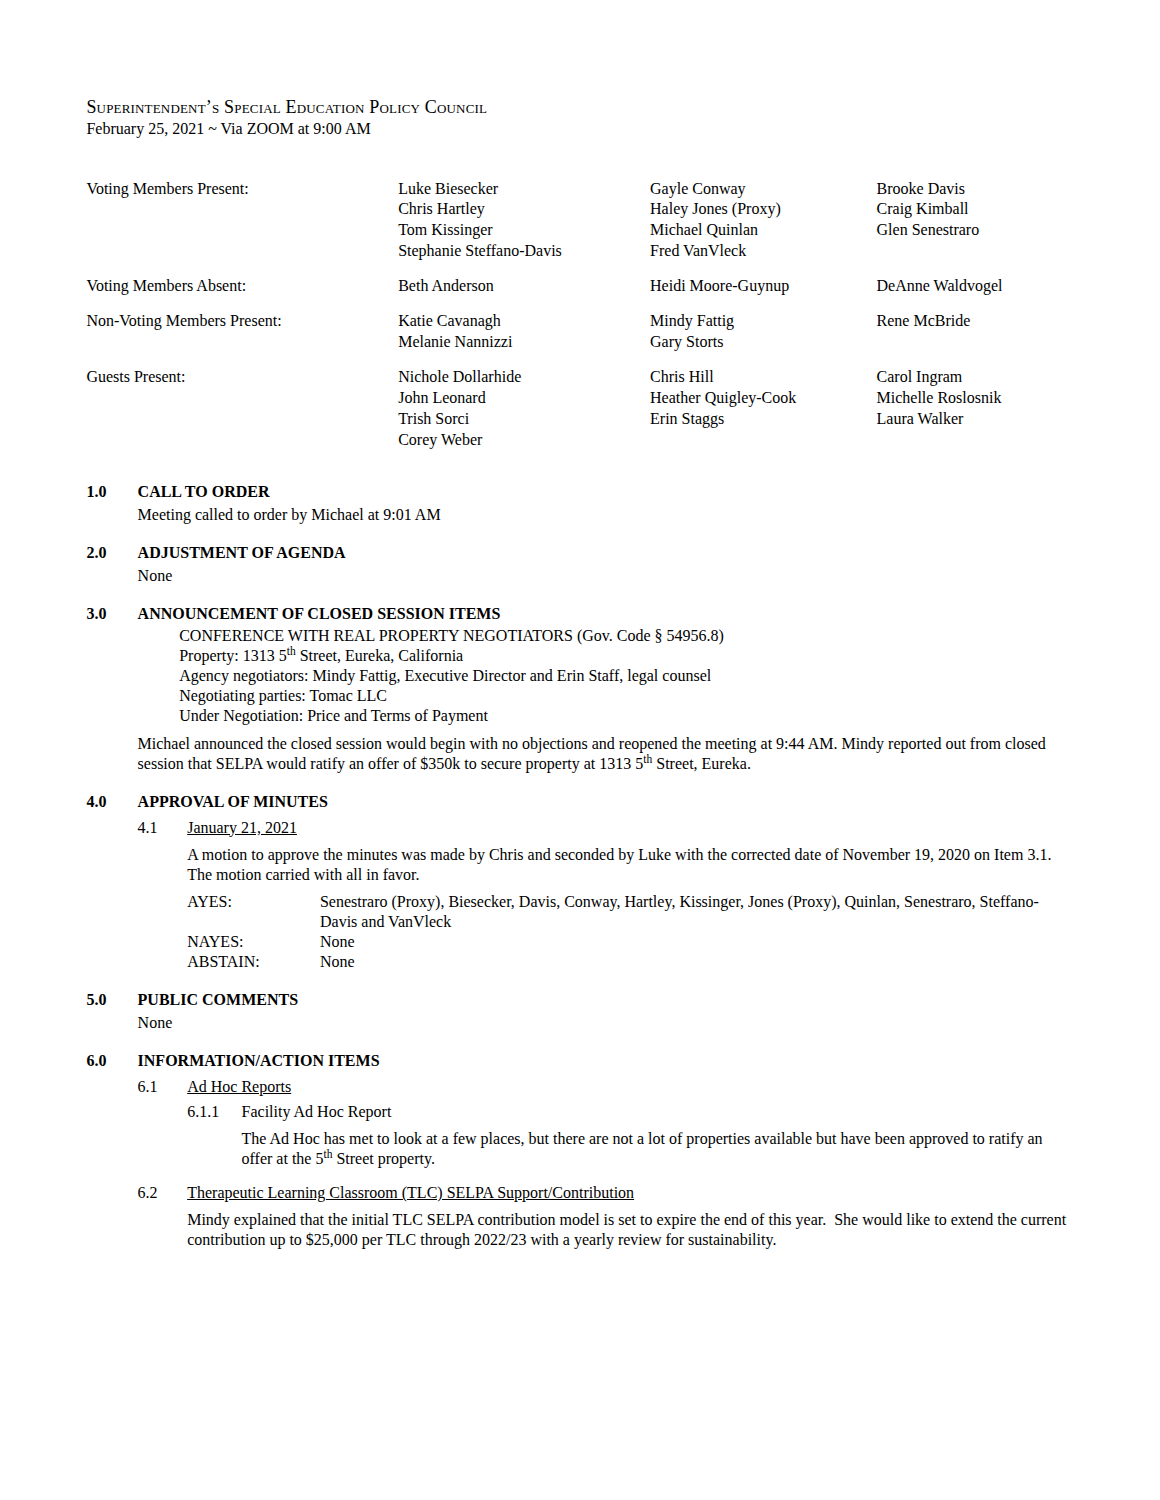Superintendent’s Special Education Policy Council
February 25, 2021 ~ Via ZOOM at 9:00 AM
| Voting Members Present: | Luke Biesecker Chris Hartley Tom Kissinger Stephanie Steffano-Davis | Gayle Conway Haley Jones (Proxy) Michael Quinlan Fred VanVleck | Brooke Davis Craig Kimball Glen Senestraro |
| Voting Members Absent: | Beth Anderson | Heidi Moore-Guynup | DeAnne Waldvogel |
| Non-Voting Members Present: | Katie Cavanagh Melanie Nannizzi | Mindy Fattig Gary Storts | Rene McBride |
| Guests Present: | Nichole Dollarhide John Leonard Trish Sorci Corey Weber | Chris Hill Heather Quigley-Cook Erin Staggs | Carol Ingram Michelle Roslosnik Laura Walker |
1.0 Call to Order
Meeting called to order by Michael at 9:01 AM
2.0 Adjustment of Agenda
None
3.0 Announcement of Closed Session Items
CONFERENCE WITH REAL PROPERTY NEGOTIATORS (Gov. Code § 54956.8)
Property: 1313 5th Street, Eureka, California
Agency negotiators: Mindy Fattig, Executive Director and Erin Staff, legal counsel
Negotiating parties: Tomac LLC
Under Negotiation: Price and Terms of Payment
Michael announced the closed session would begin with no objections and reopened the meeting at 9:44 AM. Mindy reported out from closed session that SELPA would ratify an offer of $350k to secure property at 1313 5th Street, Eureka.
4.0 Approval of Minutes
4.1 January 21, 2021
A motion to approve the minutes was made by Chris and seconded by Luke with the corrected date of November 19, 2020 on Item 3.1. The motion carried with all in favor.
| AYES: | Senestraro (Proxy), Biesecker, Davis, Conway, Hartley, Kissinger, Jones (Proxy), Quinlan, Senestraro, Steffano-Davis and VanVleck |
| NAYES: | None |
| ABSTAIN: | None |
5.0 Public Comments
None
6.0 Information/Action Items
6.1 Ad Hoc Reports
6.1.1 Facility Ad Hoc Report
The Ad Hoc has met to look at a few places, but there are not a lot of properties available but have been approved to ratify an offer at the 5th Street property.
6.2 Therapeutic Learning Classroom (TLC) SELPA Support/Contribution
Mindy explained that the initial TLC SELPA contribution model is set to expire the end of this year. She would like to extend the current contribution up to $25,000 per TLC through 2022/23 with a yearly review for sustainability.